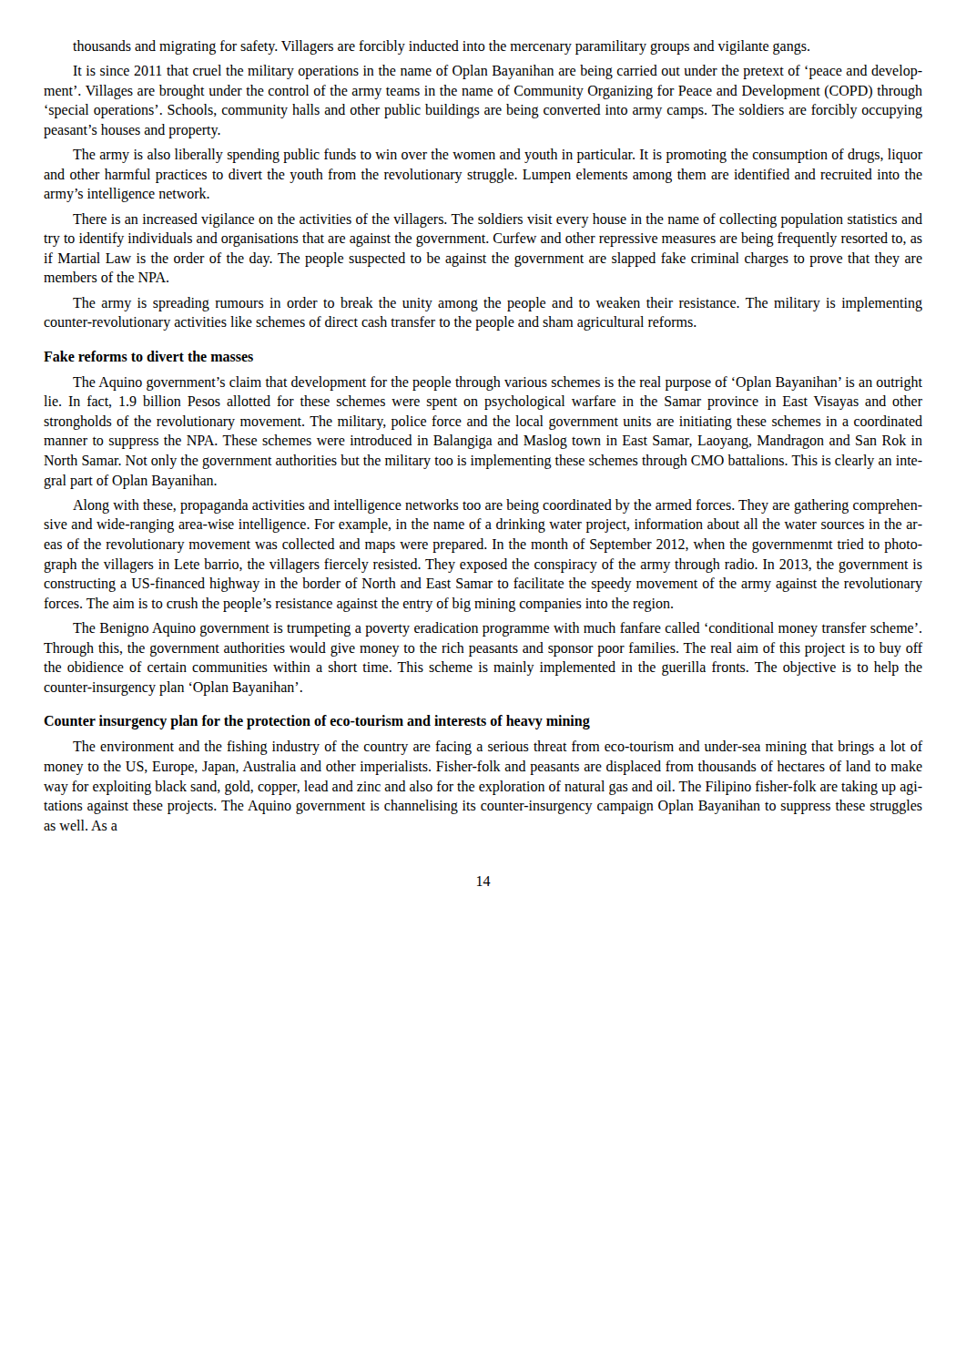thousands and migrating for safety. Villagers are forcibly inducted into the mercenary paramilitary groups and vigilante gangs.
It is since 2011 that cruel the military operations in the name of Oplan Bayanihan are being carried out under the pretext of ‘peace and development’. Villages are brought under the control of the army teams in the name of Community Organizing for Peace and Development (COPD) through ‘special operations’. Schools, community halls and other public buildings are being converted into army camps. The soldiers are forcibly occupying peasant’s houses and property.
The army is also liberally spending public funds to win over the women and youth in particular. It is promoting the consumption of drugs, liquor and other harmful practices to divert the youth from the revolutionary struggle. Lumpen elements among them are identified and recruited into the army’s intelligence network.
There is an increased vigilance on the activities of the villagers. The soldiers visit every house in the name of collecting population statistics and try to identify individuals and organisations that are against the government. Curfew and other repressive measures are being frequently resorted to, as if Martial Law is the order of the day. The people suspected to be against the government are slapped fake criminal charges to prove that they are members of the NPA.
The army is spreading rumours in order to break the unity among the people and to weaken their resistance. The military is implementing counter-revolutionary activities like schemes of direct cash transfer to the people and sham agricultural reforms.
Fake reforms to divert the masses
The Aquino government’s claim that development for the people through various schemes is the real purpose of ‘Oplan Bayanihan’ is an outright lie. In fact, 1.9 billion Pesos allotted for these schemes were spent on psychological warfare in the Samar province in East Visayas and other strongholds of the revolutionary movement. The military, police force and the local government units are initiating these schemes in a coordinated manner to suppress the NPA. These schemes were introduced in Balangiga and Maslog town in East Samar, Laoyang, Mandragon and San Rok in North Samar. Not only the government authorities but the military too is implementing these schemes through CMO battalions. This is clearly an integral part of Oplan Bayanihan.
Along with these, propaganda activities and intelligence networks too are being coordinated by the armed forces. They are gathering comprehensive and wide-ranging area-wise intelligence. For example, in the name of a drinking water project, information about all the water sources in the areas of the revolutionary movement was collected and maps were prepared. In the month of September 2012, when the governmenmt tried to photograph the villagers in Lete barrio, the villagers fiercely resisted. They exposed the conspiracy of the army through radio. In 2013, the government is constructing a US-financed highway in the border of North and East Samar to facilitate the speedy movement of the army against the revolutionary forces. The aim is to crush the people’s resistance against the entry of big mining companies into the region.
The Benigno Aquino government is trumpeting a poverty eradication programme with much fanfare called ‘conditional money transfer scheme’. Through this, the government authorities would give money to the rich peasants and sponsor poor families. The real aim of this project is to buy off the obidience of certain communities within a short time. This scheme is mainly implemented in the guerilla fronts. The objective is to help the counter-insurgency plan ‘Oplan Bayanihan’.
Counter insurgency plan for the protection of eco-tourism and interests of heavy mining
The environment and the fishing industry of the country are facing a serious threat from eco-tourism and under-sea mining that brings a lot of money to the US, Europe, Japan, Australia and other imperialists. Fisher-folk and peasants are displaced from thousands of hectares of land to make way for exploiting black sand, gold, copper, lead and zinc and also for the exploration of natural gas and oil. The Filipino fisher-folk are taking up agitations against these projects. The Aquino government is channelising its counter-insurgency campaign Oplan Bayanihan to suppress these struggles as well. As a
14